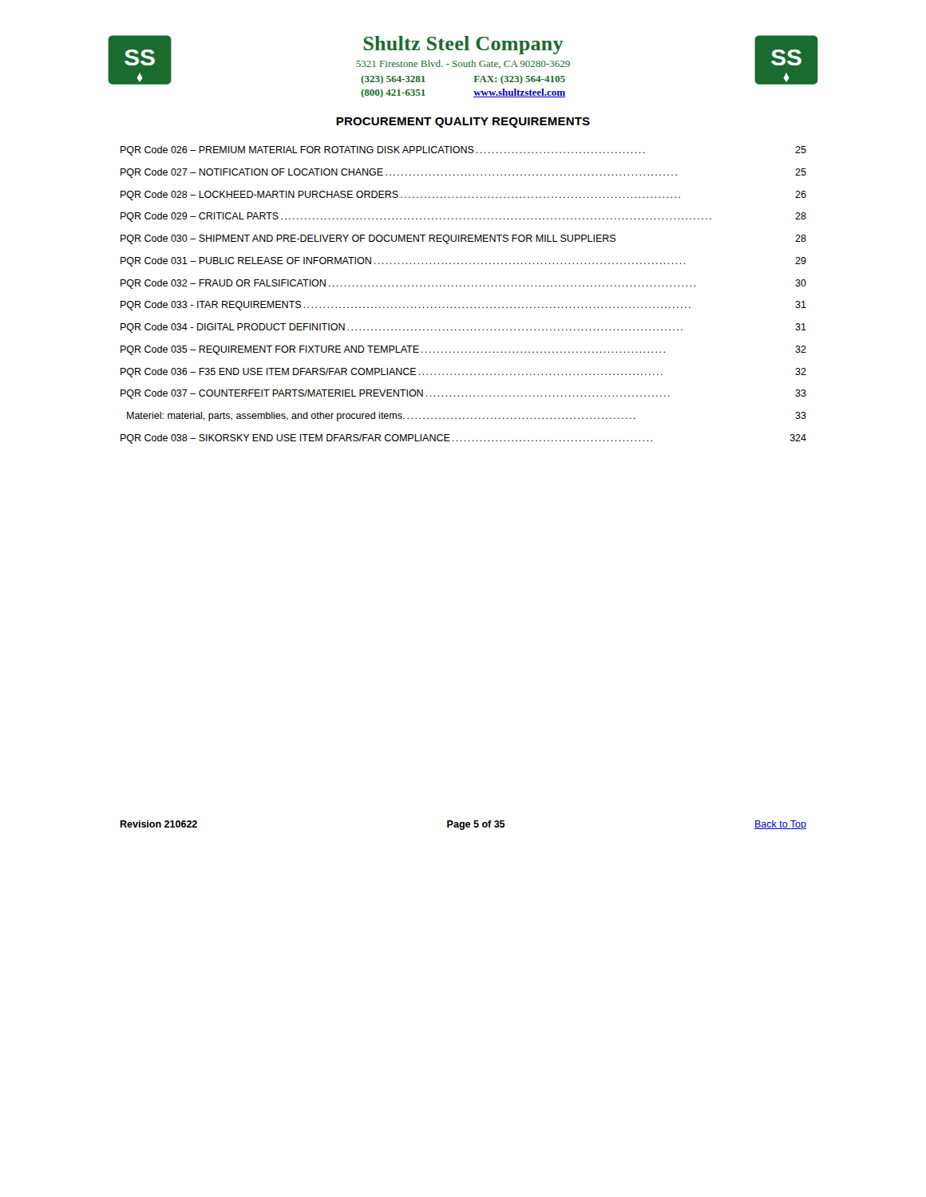SS
Shultz Steel Company
5321 Firestone Blvd. - South Gate, CA 90280-3629
(323) 564-3281 FAX: (323) 564-4105
(800) 421-6351 www.shultzsteel.com
SS
PROCUREMENT QUALITY REQUIREMENTS
PQR Code 026 – PREMIUM MATERIAL FOR ROTATING DISK APPLICATIONS ........................................... 25
PQR Code 027 – NOTIFICATION OF LOCATION CHANGE .......................................................................... 25
PQR Code 028 – LOCKHEED-MARTIN PURCHASE ORDERS ....................................................................... 26
PQR Code 029 – CRITICAL PARTS ............................................................................................................. 28
PQR Code 030 – SHIPMENT AND PRE-DELIVERY OF DOCUMENT REQUIREMENTS FOR MILL SUPPLIERS 28
PQR Code 031 – PUBLIC RELEASE OF INFORMATION ............................................................................... 29
PQR Code 032 – FRAUD OR FALSIFICATION ............................................................................................. 30
PQR Code 033 - ITAR REQUIREMENTS .................................................................................................. 31
PQR Code 034 - DIGITAL PRODUCT DEFINITION ..................................................................................... 31
PQR Code 035 – REQUIREMENT FOR FIXTURE AND TEMPLATE .............................................................. 32
PQR Code 036 – F35 END USE ITEM DFARS/FAR COMPLIANCE .............................................................. 32
PQR Code 037 – COUNTERFEIT PARTS/MATERIEL PREVENTION .............................................................. 33
Materiel: material, parts, assemblies, and other procured items. .......................................................... 33
PQR Code 038 – SIKORSKY END USE ITEM DFARS/FAR COMPLIANCE ................................................... 324
Revision 210622 Page 5 of 35 Back to Top